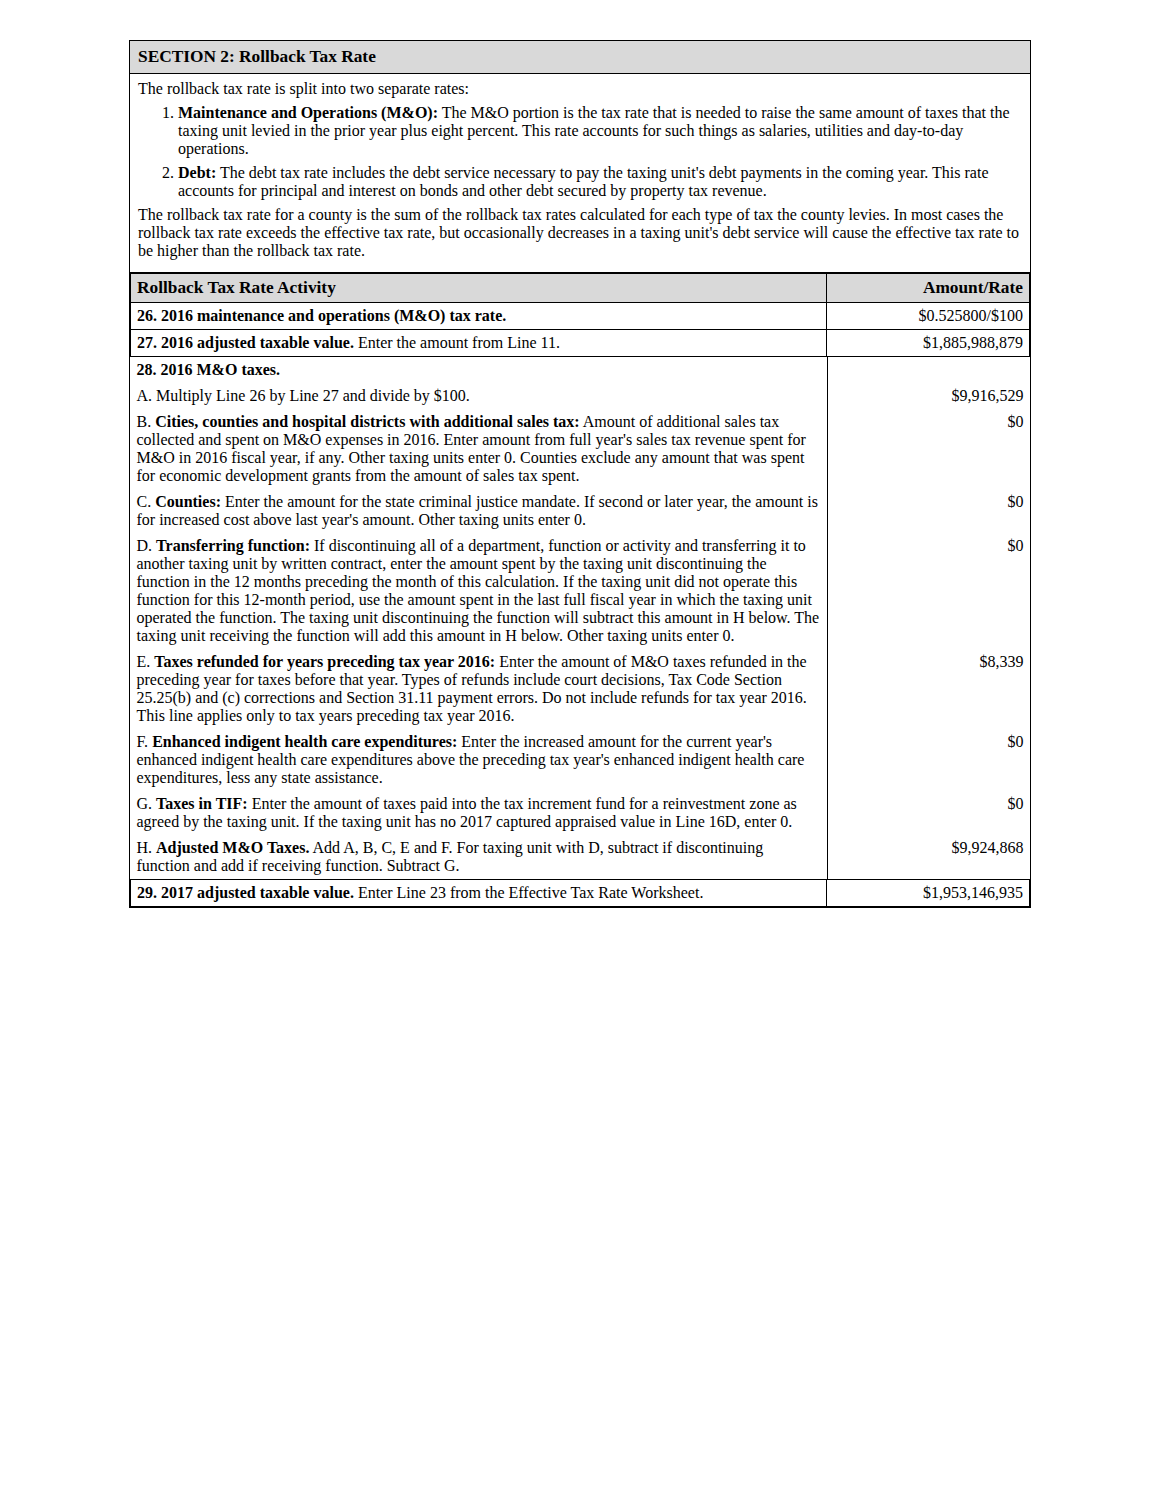SECTION 2: Rollback Tax Rate
The rollback tax rate is split into two separate rates:
Maintenance and Operations (M&O): The M&O portion is the tax rate that is needed to raise the same amount of taxes that the taxing unit levied in the prior year plus eight percent. This rate accounts for such things as salaries, utilities and day-to-day operations.
Debt: The debt tax rate includes the debt service necessary to pay the taxing unit's debt payments in the coming year. This rate accounts for principal and interest on bonds and other debt secured by property tax revenue.
The rollback tax rate for a county is the sum of the rollback tax rates calculated for each type of tax the county levies. In most cases the rollback tax rate exceeds the effective tax rate, but occasionally decreases in a taxing unit's debt service will cause the effective tax rate to be higher than the rollback tax rate.
| Rollback Tax Rate Activity | Amount/Rate |
| --- | --- |
| 26. 2016 maintenance and operations (M&O) tax rate. | $0.525800/$100 |
| 27. 2016 adjusted taxable value. Enter the amount from Line 11. | $1,885,988,879 |
| / 28. 2016 M&O taxes. / / / A. Multiply Line 26 by Line 27 and divide by $100. / $9,916,529 / / B. Cities, counties and hospital districts with additional sales tax: Amount of additional sales tax collected and spent on M&O expenses in 2016. Enter amount from full year's sales tax revenue spent for M&O in 2016 fiscal year, if any. Other taxing units enter 0. Counties exclude any amount that was spent for economic development grants from the amount of sales tax spent. / $0 / / C. Counties: Enter the amount for the state criminal justice mandate. If second or later year, the amount is for increased cost above last year's amount. Other taxing units enter 0. / $0 / / D. Transferring function: If discontinuing all of a department, function or activity and transferring it to another taxing unit by written contract, enter the amount spent by the taxing unit discontinuing the function in the 12 months preceding the month of this calculation. If the taxing unit did not operate this function for this 12-month period, use the amount spent in the last full fiscal year in which the taxing unit operated the function. The taxing unit discontinuing the function will subtract this amount in H below. The taxing unit receiving the function will add this amount in H below. Other taxing units enter 0. / $0 / / E. Taxes refunded for years preceding tax year 2016: Enter the amount of M&O taxes refunded in the preceding year for taxes before that year. Types of refunds include court decisions, Tax Code Section 25.25(b) and (c) corrections and Section 31.11 payment errors. Do not include refunds for tax year 2016. This line applies only to tax years preceding tax year 2016. / $8,339 / / F. Enhanced indigent health care expenditures: Enter the increased amount for the current year's enhanced indigent health care expenditures above the preceding tax year's enhanced indigent health care expenditures, less any state assistance. / $0 / / G. Taxes in TIF: Enter the amount of taxes paid into the tax increment fund for a reinvestment zone as agreed by the taxing unit. If the taxing unit has no 2017 captured appraised value in Line 16D, enter 0. / $0 / / H. Adjusted M&O Taxes. Add A, B, C, E and F. For taxing unit with D, subtract if discontinuing function and add if receiving function. Subtract G. / $9,924,868 / |
| 29. 2017 adjusted taxable value. Enter Line 23 from the Effective Tax Rate Worksheet. | $1,953,146,935 |